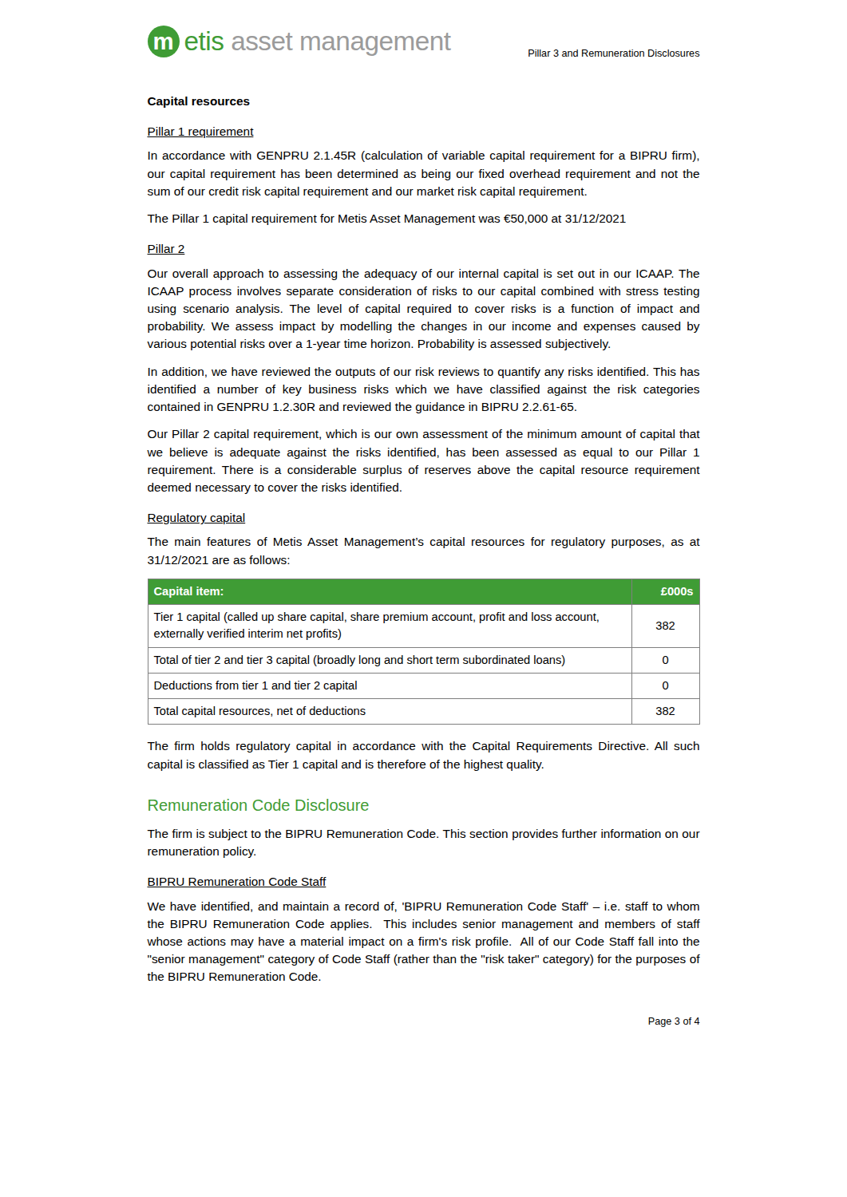m
etis asset management
Pillar 3 and Remuneration Disclosures
Capital resources
Pillar 1 requirement
In accordance with GENPRU 2.1.45R (calculation of variable capital requirement for a BIPRU firm), our capital requirement has been determined as being our fixed overhead requirement and not the sum of our credit risk capital requirement and our market risk capital requirement.
The Pillar 1 capital requirement for Metis Asset Management was €50,000 at 31/12/2021
Pillar 2
Our overall approach to assessing the adequacy of our internal capital is set out in our ICAAP. The ICAAP process involves separate consideration of risks to our capital combined with stress testing using scenario analysis. The level of capital required to cover risks is a function of impact and probability. We assess impact by modelling the changes in our income and expenses caused by various potential risks over a 1-year time horizon. Probability is assessed subjectively.
In addition, we have reviewed the outputs of our risk reviews to quantify any risks identified. This has identified a number of key business risks which we have classified against the risk categories contained in GENPRU 1.2.30R and reviewed the guidance in BIPRU 2.2.61-65.
Our Pillar 2 capital requirement, which is our own assessment of the minimum amount of capital that we believe is adequate against the risks identified, has been assessed as equal to our Pillar 1 requirement. There is a considerable surplus of reserves above the capital resource requirement deemed necessary to cover the risks identified.
Regulatory capital
The main features of Metis Asset Management’s capital resources for regulatory purposes, as at 31/12/2021 are as follows:
| Capital item: | £000s |
| --- | --- |
| Tier 1 capital (called up share capital, share premium account, profit and loss account, externally verified interim net profits) | 382 |
| Total of tier 2 and tier 3 capital (broadly long and short term subordinated loans) | 0 |
| Deductions from tier 1 and tier 2 capital | 0 |
| Total capital resources, net of deductions | 382 |
The firm holds regulatory capital in accordance with the Capital Requirements Directive. All such capital is classified as Tier 1 capital and is therefore of the highest quality.
Remuneration Code Disclosure
The firm is subject to the BIPRU Remuneration Code. This section provides further information on our remuneration policy.
BIPRU Remuneration Code Staff
We have identified, and maintain a record of, 'BIPRU Remuneration Code Staff' – i.e. staff to whom the BIPRU Remuneration Code applies. This includes senior management and members of staff whose actions may have a material impact on a firm's risk profile. All of our Code Staff fall into the "senior management" category of Code Staff (rather than the "risk taker" category) for the purposes of the BIPRU Remuneration Code.
Page 3 of 4